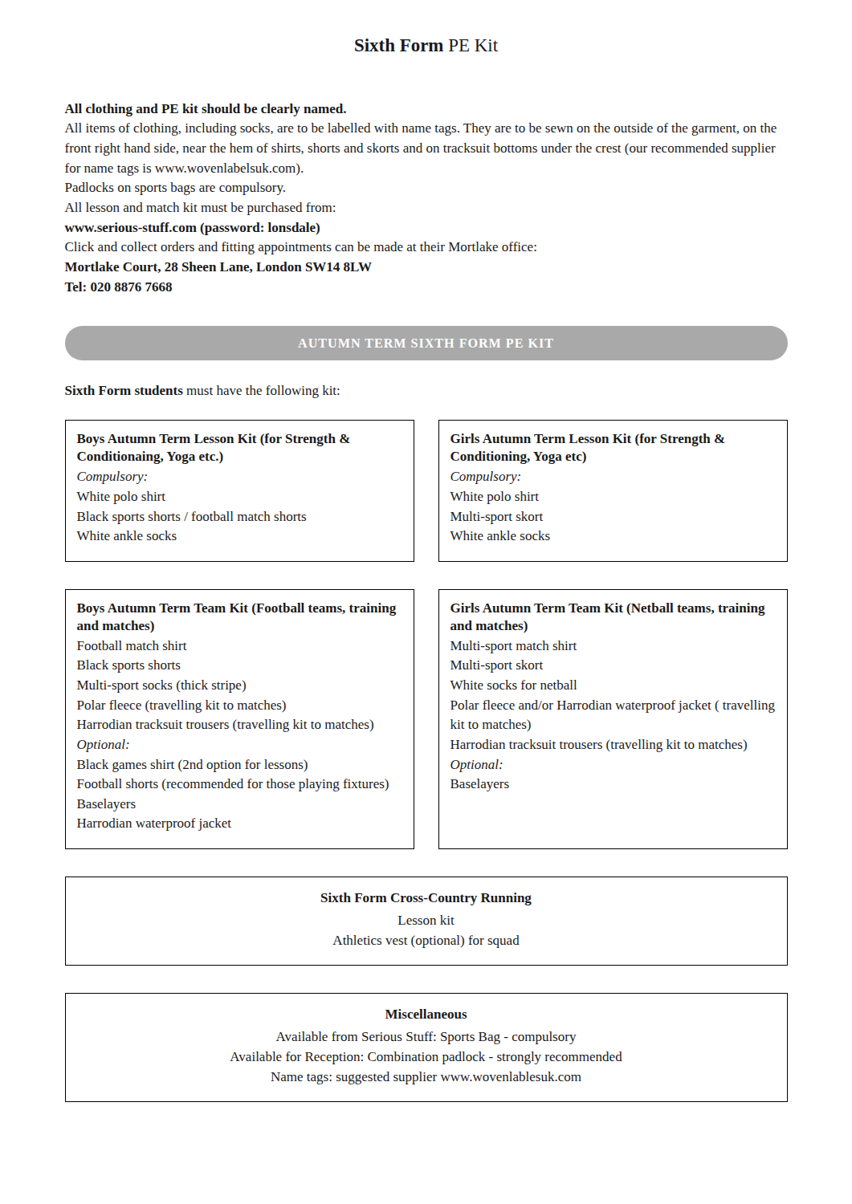Sixth Form PE Kit
All clothing and PE kit should be clearly named.
All items of clothing, including socks, are to be labelled with name tags. They are to be sewn on the outside of the garment, on the front right hand side, near the hem of shirts, shorts and skorts and on tracksuit bottoms under the crest (our recommended supplier for name tags is www.wovenlabelsuk.com).
Padlocks on sports bags are compulsory.
All lesson and match kit must be purchased from:
www.serious-stuff.com (password: lonsdale)
Click and collect orders and fitting appointments can be made at their Mortlake office:
Mortlake Court, 28 Sheen Lane, London SW14 8LW
Tel: 020 8876 7668
AUTUMN TERM SIXTH FORM PE KIT
Sixth Form students must have the following kit:
Boys Autumn Term Lesson Kit (for Strength & Conditionaing, Yoga etc.)
Compulsory:
White polo shirt
Black sports shorts / football match shorts
White ankle socks
Girls Autumn Term Lesson Kit (for Strength & Conditioning, Yoga etc)
Compulsory:
White polo shirt
Multi-sport skort
White ankle socks
Boys Autumn Term Team Kit (Football teams, training and matches)
Football match shirt
Black sports shorts
Multi-sport socks (thick stripe)
Polar fleece (travelling kit to matches)
Harrodian tracksuit trousers (travelling kit to matches)
Optional:
Black games shirt (2nd option for lessons)
Football shorts (recommended for those playing fixtures)
Baselayers
Harrodian waterproof jacket
Girls Autumn Term Team Kit (Netball teams, training and matches)
Multi-sport match shirt
Multi-sport skort
White socks for netball
Polar fleece and/or Harrodian waterproof jacket ( travelling kit to matches)
Harrodian tracksuit trousers (travelling kit to matches)
Optional:
Baselayers
Sixth Form Cross-Country Running
Lesson kit
Athletics vest (optional) for squad
Miscellaneous
Available from Serious Stuff: Sports Bag - compulsory
Available for Reception: Combination padlock - strongly recommended
Name tags: suggested supplier www.wovenlablesuk.com